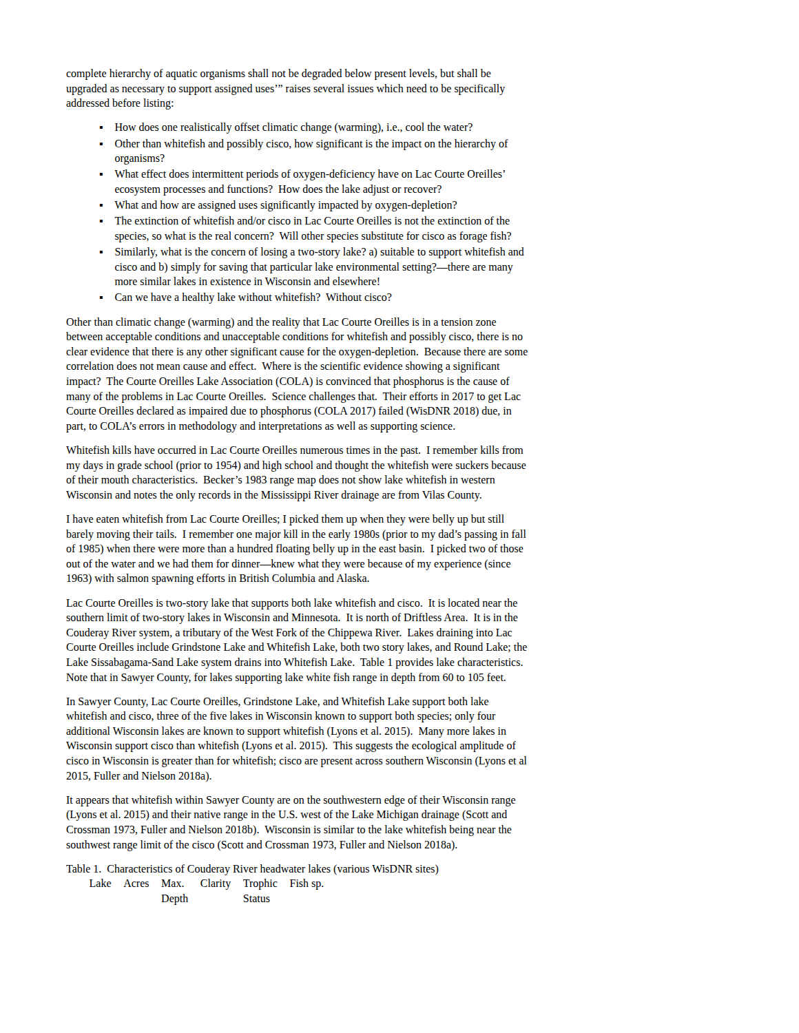complete hierarchy of aquatic organisms shall not be degraded below present levels, but shall be upgraded as necessary to support assigned uses’” raises several issues which need to be specifically addressed before listing:
How does one realistically offset climatic change (warming), i.e., cool the water?
Other than whitefish and possibly cisco, how significant is the impact on the hierarchy of organisms?
What effect does intermittent periods of oxygen-deficiency have on Lac Courte Oreilles’ ecosystem processes and functions? How does the lake adjust or recover?
What and how are assigned uses significantly impacted by oxygen-depletion?
The extinction of whitefish and/or cisco in Lac Courte Oreilles is not the extinction of the species, so what is the real concern? Will other species substitute for cisco as forage fish?
Similarly, what is the concern of losing a two-story lake? a) suitable to support whitefish and cisco and b) simply for saving that particular lake environmental setting?—there are many more similar lakes in existence in Wisconsin and elsewhere!
Can we have a healthy lake without whitefish? Without cisco?
Other than climatic change (warming) and the reality that Lac Courte Oreilles is in a tension zone between acceptable conditions and unacceptable conditions for whitefish and possibly cisco, there is no clear evidence that there is any other significant cause for the oxygen-depletion. Because there are some correlation does not mean cause and effect. Where is the scientific evidence showing a significant impact? The Courte Oreilles Lake Association (COLA) is convinced that phosphorus is the cause of many of the problems in Lac Courte Oreilles. Science challenges that. Their efforts in 2017 to get Lac Courte Oreilles declared as impaired due to phosphorus (COLA 2017) failed (WisDNR 2018) due, in part, to COLA’s errors in methodology and interpretations as well as supporting science.
Whitefish kills have occurred in Lac Courte Oreilles numerous times in the past. I remember kills from my days in grade school (prior to 1954) and high school and thought the whitefish were suckers because of their mouth characteristics. Becker’s 1983 range map does not show lake whitefish in western Wisconsin and notes the only records in the Mississippi River drainage are from Vilas County.
I have eaten whitefish from Lac Courte Oreilles; I picked them up when they were belly up but still barely moving their tails. I remember one major kill in the early 1980s (prior to my dad’s passing in fall of 1985) when there were more than a hundred floating belly up in the east basin. I picked two of those out of the water and we had them for dinner—knew what they were because of my experience (since 1963) with salmon spawning efforts in British Columbia and Alaska.
Lac Courte Oreilles is two-story lake that supports both lake whitefish and cisco. It is located near the southern limit of two-story lakes in Wisconsin and Minnesota. It is north of Driftless Area. It is in the Couderay River system, a tributary of the West Fork of the Chippewa River. Lakes draining into Lac Courte Oreilles include Grindstone Lake and Whitefish Lake, both two story lakes, and Round Lake; the Lake Sissabagama-Sand Lake system drains into Whitefish Lake. Table 1 provides lake characteristics. Note that in Sawyer County, for lakes supporting lake white fish range in depth from 60 to 105 feet.
In Sawyer County, Lac Courte Oreilles, Grindstone Lake, and Whitefish Lake support both lake whitefish and cisco, three of the five lakes in Wisconsin known to support both species; only four additional Wisconsin lakes are known to support whitefish (Lyons et al. 2015). Many more lakes in Wisconsin support cisco than whitefish (Lyons et al. 2015). This suggests the ecological amplitude of cisco in Wisconsin is greater than for whitefish; cisco are present across southern Wisconsin (Lyons et al 2015, Fuller and Nielson 2018a).
It appears that whitefish within Sawyer County are on the southwestern edge of their Wisconsin range (Lyons et al. 2015) and their native range in the U.S. west of the Lake Michigan drainage (Scott and Crossman 1973, Fuller and Nielson 2018b). Wisconsin is similar to the lake whitefish being near the southwest range limit of the cisco (Scott and Crossman 1973, Fuller and Nielson 2018a).
Table 1. Characteristics of Couderay River headwater lakes (various WisDNR sites)
| Lake | Acres | Max. Depth | Clarity | Trophic Status | Fish sp. |
| --- | --- | --- | --- | --- | --- |